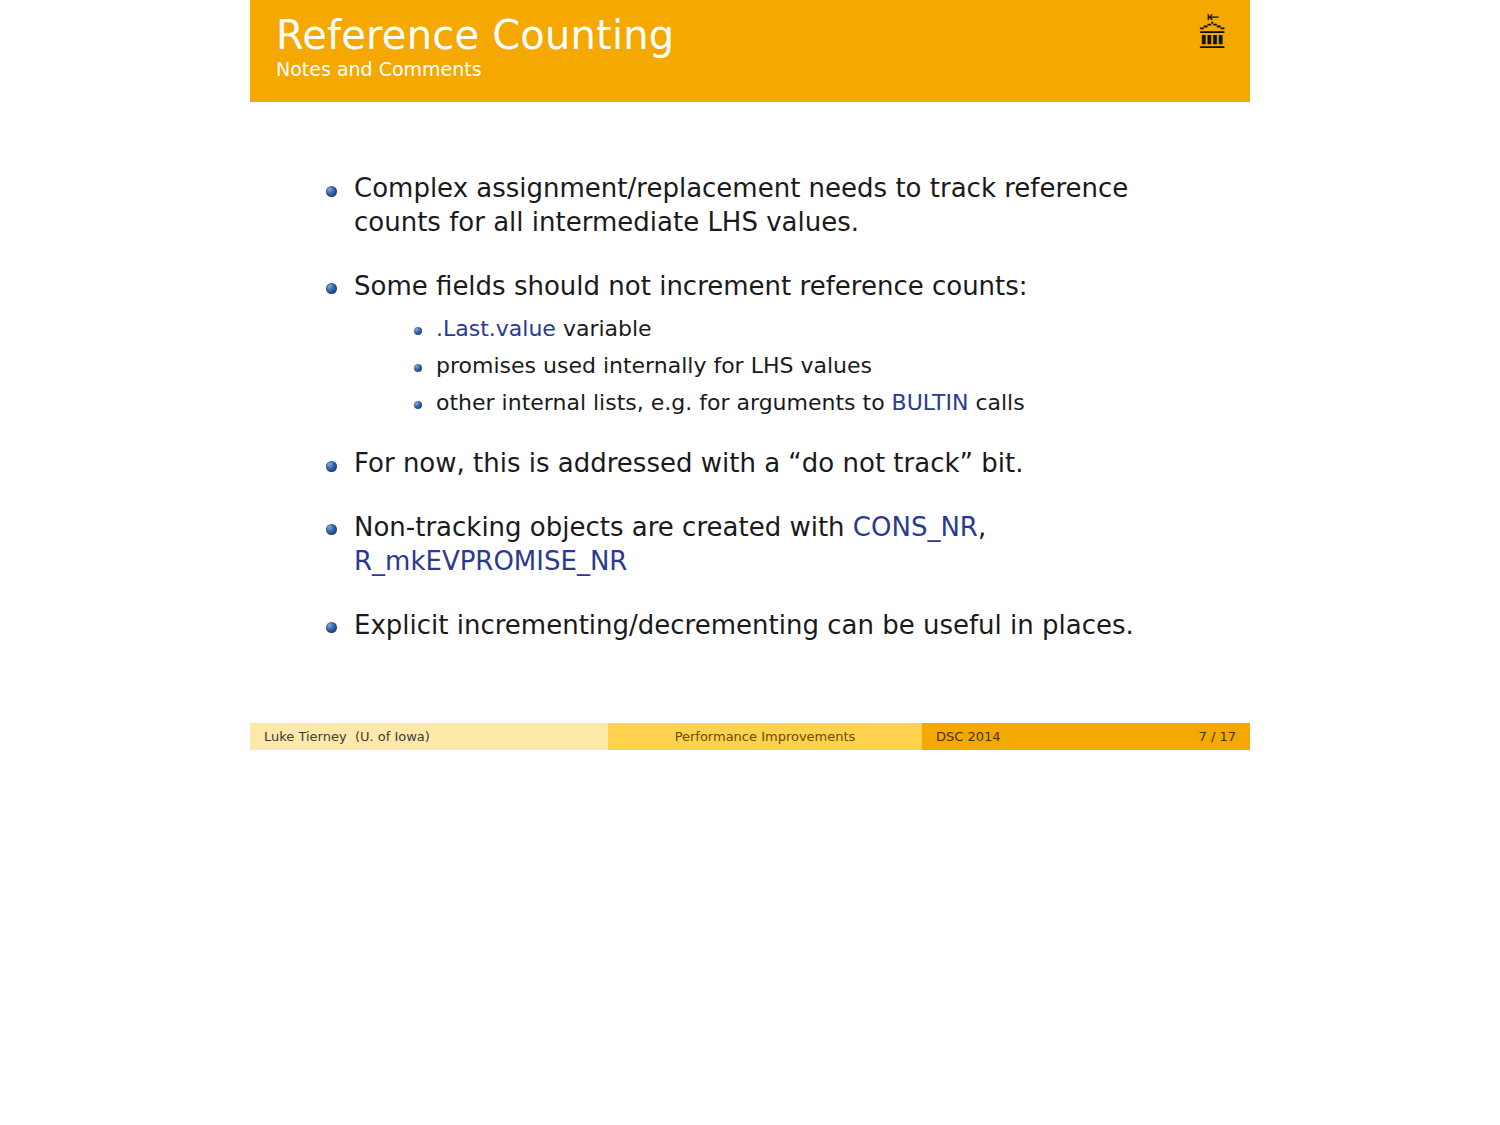Reference Counting
Notes and Comments
⇤ 🏛
Complex assignment/replacement needs to track reference counts for all intermediate LHS values.
Some fields should not increment reference counts:
.Last.value variable
promises used internally for LHS values
other internal lists, e.g. for arguments to BULTIN calls
For now, this is addressed with a “do not track” bit.
Non-tracking objects are created with CONS_NR, R_mkEVPROMISE_NR
Explicit incrementing/decrementing can be useful in places.
Luke Tierney (U. of Iowa)
Performance Improvements
DSC 20147 / 17